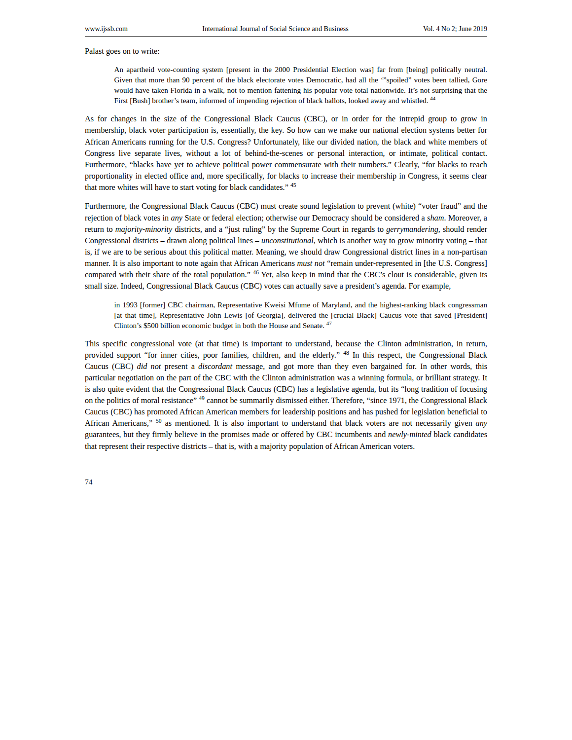www.ijssb.com International Journal of Social Science and Business Vol. 4 No 2; June 2019
Palast goes on to write:
An apartheid vote-counting system [present in the 2000 Presidential Election was] far from [being] politically neutral. Given that more than 90 percent of the black electorate votes Democratic, had all the ‘”spoiled” votes been tallied, Gore would have taken Florida in a walk, not to mention fattening his popular vote total nationwide. It’s not surprising that the First [Bush] brother’s team, informed of impending rejection of black ballots, looked away and whistled. 44
As for changes in the size of the Congressional Black Caucus (CBC), or in order for the intrepid group to grow in membership, black voter participation is, essentially, the key. So how can we make our national election systems better for African Americans running for the U.S. Congress? Unfortunately, like our divided nation, the black and white members of Congress live separate lives, without a lot of behind-the-scenes or personal interaction, or intimate, political contact. Furthermore, “blacks have yet to achieve political power commensurate with their numbers.” Clearly, “for blacks to reach proportionality in elected office and, more specifically, for blacks to increase their membership in Congress, it seems clear that more whites will have to start voting for black candidates.” 45
Furthermore, the Congressional Black Caucus (CBC) must create sound legislation to prevent (white) “voter fraud” and the rejection of black votes in any State or federal election; otherwise our Democracy should be considered a sham. Moreover, a return to majority-minority districts, and a “just ruling” by the Supreme Court in regards to gerrymandering, should render Congressional districts – drawn along political lines – unconstitutional, which is another way to grow minority voting – that is, if we are to be serious about this political matter. Meaning, we should draw Congressional district lines in a non-partisan manner. It is also important to note again that African Americans must not “remain under-represented in [the U.S. Congress] compared with their share of the total population.” 46 Yet, also keep in mind that the CBC’s clout is considerable, given its small size. Indeed, Congressional Black Caucus (CBC) votes can actually save a president’s agenda. For example,
in 1993 [former] CBC chairman, Representative Kweisi Mfume of Maryland, and the highest-ranking black congressman [at that time], Representative John Lewis [of Georgia], delivered the [crucial Black] Caucus vote that saved [President] Clinton’s $500 billion economic budget in both the House and Senate. 47
This specific congressional vote (at that time) is important to understand, because the Clinton administration, in return, provided support “for inner cities, poor families, children, and the elderly.” 48 In this respect, the Congressional Black Caucus (CBC) did not present a discordant message, and got more than they even bargained for. In other words, this particular negotiation on the part of the CBC with the Clinton administration was a winning formula, or brilliant strategy. It is also quite evident that the Congressional Black Caucus (CBC) has a legislative agenda, but its “long tradition of focusing on the politics of moral resistance” 49 cannot be summarily dismissed either. Therefore, “since 1971, the Congressional Black Caucus (CBC) has promoted African American members for leadership positions and has pushed for legislation beneficial to African Americans,” 50 as mentioned. It is also important to understand that black voters are not necessarily given any guarantees, but they firmly believe in the promises made or offered by CBC incumbents and newly-minted black candidates that represent their respective districts – that is, with a majority population of African American voters.
74